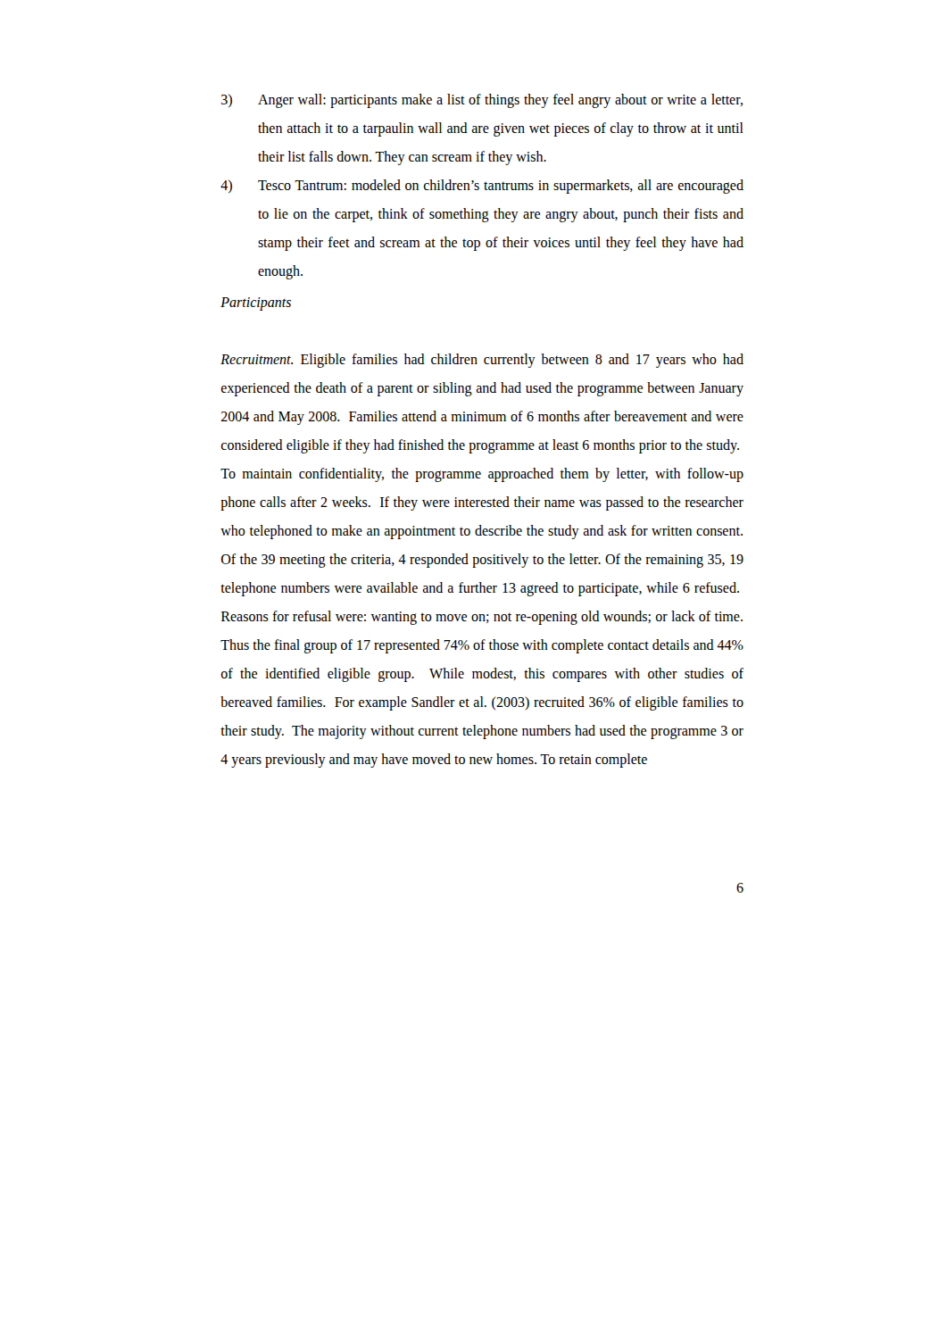3) Anger wall: participants make a list of things they feel angry about or write a letter, then attach it to a tarpaulin wall and are given wet pieces of clay to throw at it until their list falls down. They can scream if they wish.
4) Tesco Tantrum: modeled on children’s tantrums in supermarkets, all are encouraged to lie on the carpet, think of something they are angry about, punch their fists and stamp their feet and scream at the top of their voices until they feel they have had enough.
Participants
Recruitment. Eligible families had children currently between 8 and 17 years who had experienced the death of a parent or sibling and had used the programme between January 2004 and May 2008. Families attend a minimum of 6 months after bereavement and were considered eligible if they had finished the programme at least 6 months prior to the study. To maintain confidentiality, the programme approached them by letter, with follow-up phone calls after 2 weeks. If they were interested their name was passed to the researcher who telephoned to make an appointment to describe the study and ask for written consent. Of the 39 meeting the criteria, 4 responded positively to the letter. Of the remaining 35, 19 telephone numbers were available and a further 13 agreed to participate, while 6 refused. Reasons for refusal were: wanting to move on; not re-opening old wounds; or lack of time. Thus the final group of 17 represented 74% of those with complete contact details and 44% of the identified eligible group. While modest, this compares with other studies of bereaved families. For example Sandler et al. (2003) recruited 36% of eligible families to their study. The majority without current telephone numbers had used the programme 3 or 4 years previously and may have moved to new homes. To retain complete
6